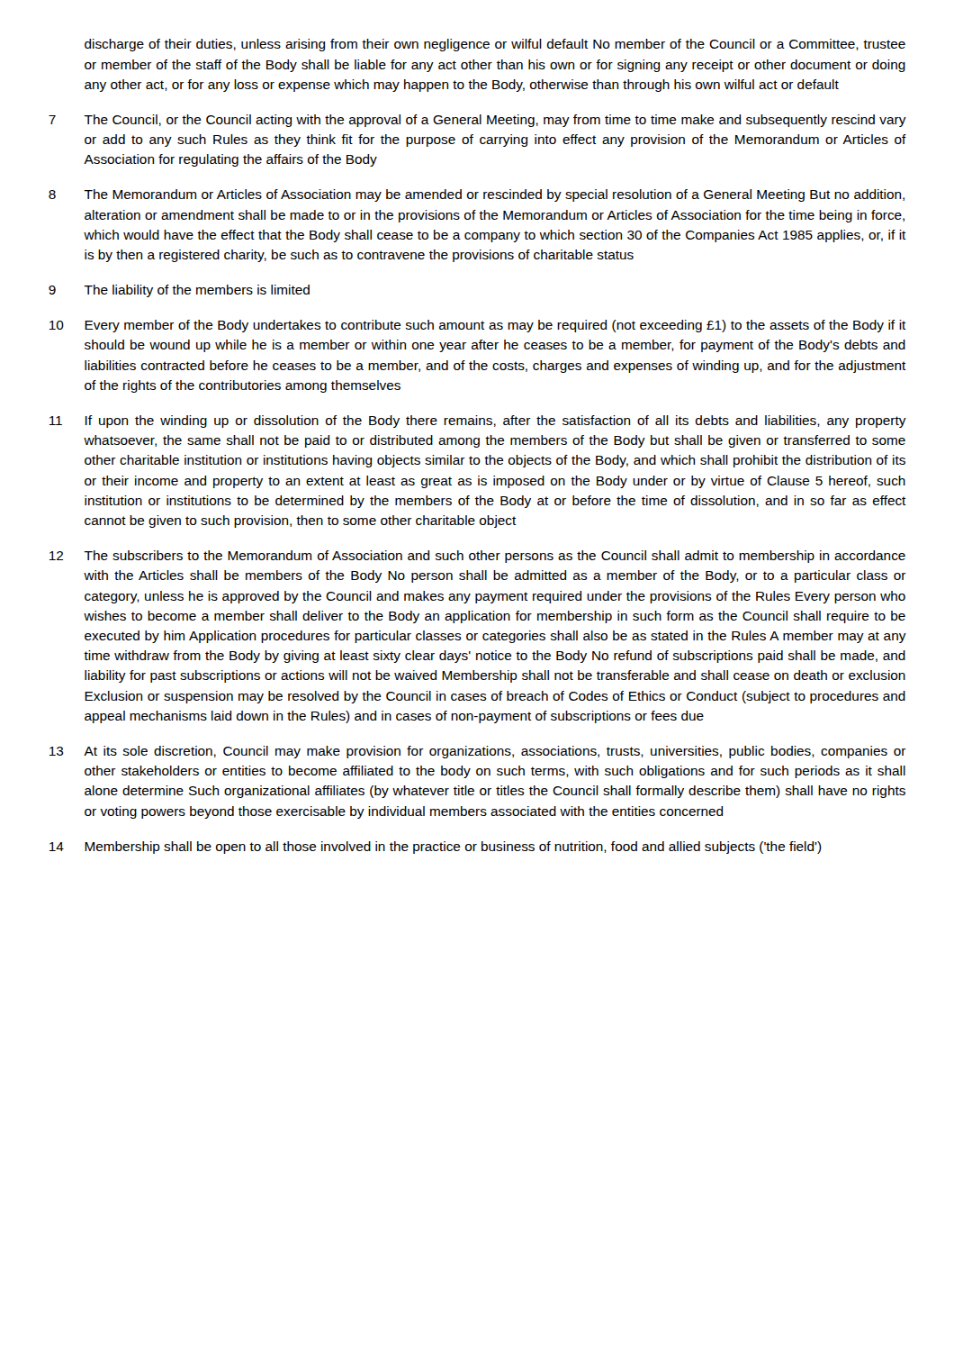discharge of their duties, unless arising from their own negligence or wilful default No member of the Council or a Committee, trustee or member of the staff of the Body shall be liable for any act other than his own or for signing any receipt or other document or doing any other act, or for any loss or expense which may happen to the Body, otherwise than through his own wilful act or default
7 The Council, or the Council acting with the approval of a General Meeting, may from time to time make and subsequently rescind vary or add to any such Rules as they think fit for the purpose of carrying into effect any provision of the Memorandum or Articles of Association for regulating the affairs of the Body
8 The Memorandum or Articles of Association may be amended or rescinded by special resolution of a General Meeting But no addition, alteration or amendment shall be made to or in the provisions of the Memorandum or Articles of Association for the time being in force, which would have the effect that the Body shall cease to be a company to which section 30 of the Companies Act 1985 applies, or, if it is by then a registered charity, be such as to contravene the provisions of charitable status
9 The liability of the members is limited
10 Every member of the Body undertakes to contribute such amount as may be required (not exceeding £1) to the assets of the Body if it should be wound up while he is a member or within one year after he ceases to be a member, for payment of the Body's debts and liabilities contracted before he ceases to be a member, and of the costs, charges and expenses of winding up, and for the adjustment of the rights of the contributories among themselves
11 If upon the winding up or dissolution of the Body there remains, after the satisfaction of all its debts and liabilities, any property whatsoever, the same shall not be paid to or distributed among the members of the Body but shall be given or transferred to some other charitable institution or institutions having objects similar to the objects of the Body, and which shall prohibit the distribution of its or their income and property to an extent at least as great as is imposed on the Body under or by virtue of Clause 5 hereof, such institution or institutions to be determined by the members of the Body at or before the time of dissolution, and in so far as effect cannot be given to such provision, then to some other charitable object
12 The subscribers to the Memorandum of Association and such other persons as the Council shall admit to membership in accordance with the Articles shall be members of the Body No person shall be admitted as a member of the Body, or to a particular class or category, unless he is approved by the Council and makes any payment required under the provisions of the Rules Every person who wishes to become a member shall deliver to the Body an application for membership in such form as the Council shall require to be executed by him Application procedures for particular classes or categories shall also be as stated in the Rules A member may at any time withdraw from the Body by giving at least sixty clear days' notice to the Body No refund of subscriptions paid shall be made, and liability for past subscriptions or actions will not be waived Membership shall not be transferable and shall cease on death or exclusion Exclusion or suspension may be resolved by the Council in cases of breach of Codes of Ethics or Conduct (subject to procedures and appeal mechanisms laid down in the Rules) and in cases of non-payment of subscriptions or fees due
13 At its sole discretion, Council may make provision for organizations, associations, trusts, universities, public bodies, companies or other stakeholders or entities to become affiliated to the body on such terms, with such obligations and for such periods as it shall alone determine Such organizational affiliates (by whatever title or titles the Council shall formally describe them) shall have no rights or voting powers beyond those exercisable by individual members associated with the entities concerned
14 Membership shall be open to all those involved in the practice or business of nutrition, food and allied subjects ('the field')